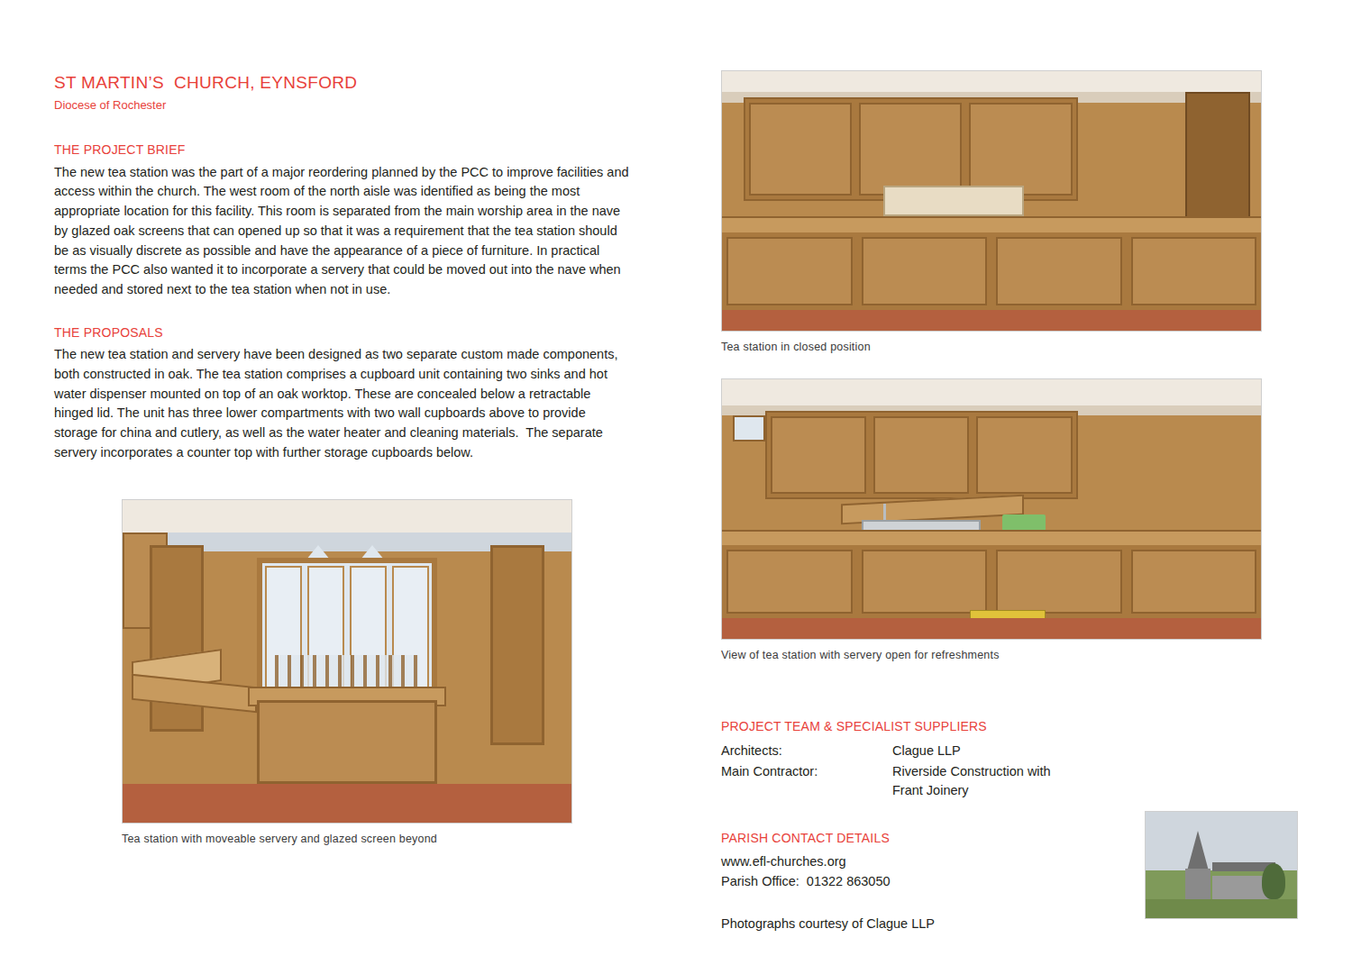ST MARTIN’S CHURCH, EYNSFORD
Diocese of Rochester
THE PROJECT BRIEF
The new tea station was the part of a major reordering planned by the PCC to improve facilities and access within the church. The west room of the north aisle was identified as being the most appropriate location for this facility. This room is separated from the main worship area in the nave by glazed oak screens that can opened up so that it was a requirement that the tea station should be as visually discrete as possible and have the appearance of a piece of furniture. In practical terms the PCC also wanted it to incorporate a servery that could be moved out into the nave when needed and stored next to the tea station when not in use.
THE PROPOSALS
The new tea station and servery have been designed as two separate custom made components, both constructed in oak. The tea station comprises a cupboard unit containing two sinks and hot water dispenser mounted on top of an oak worktop. These are concealed below a retractable hinged lid. The unit has three lower compartments with two wall cupboards above to provide storage for china and cutlery, as well as the water heater and cleaning materials. The separate servery incorporates a counter top with further storage cupboards below.
Tea station with moveable servery and glazed screen beyond
Tea station in closed position
View of tea station with servery open for refreshments
PROJECT TEAM & SPECIALIST SUPPLIERS
| Architects: | Clague LLP |
| Main Contractor: | Riverside Construction with Frant Joinery |
PARISH CONTACT DETAILS
www.efl-churches.org
Parish Office: 01322 863050
Photographs courtesy of Clague LLP